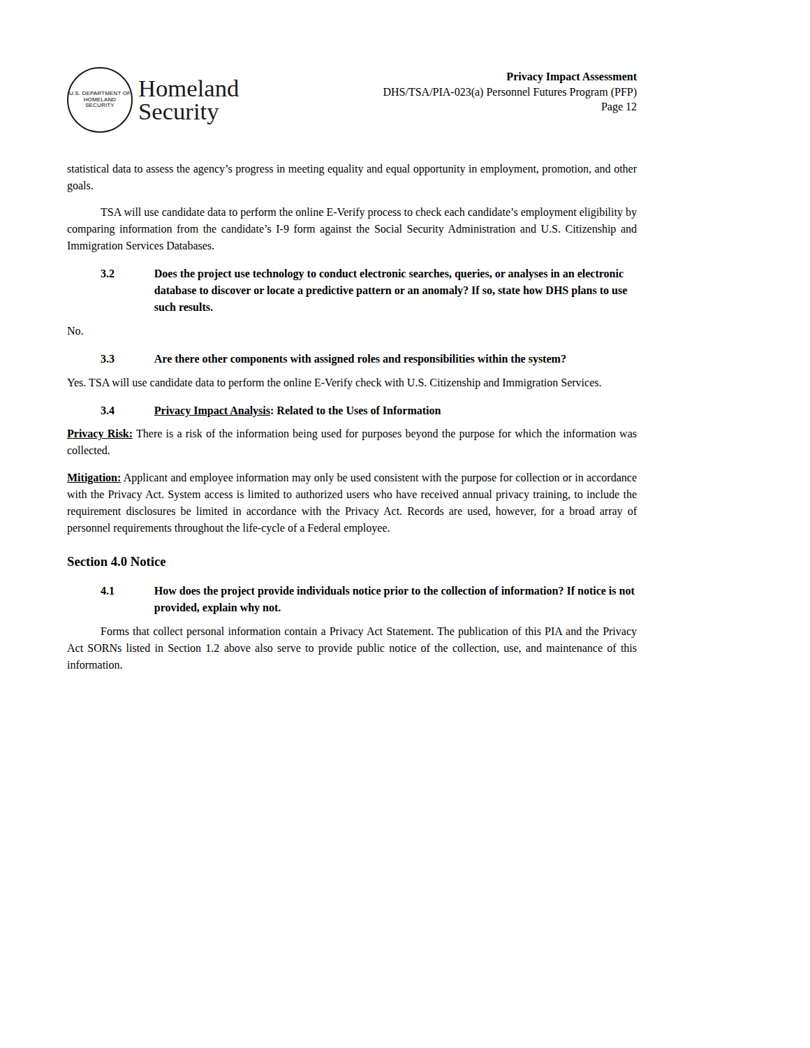U.S. DEPARTMENT OF HOMELAND SECURITY
Homeland Security
Privacy Impact Assessment
DHS/TSA/PIA-023(a) Personnel Futures Program (PFP)
Page 12
statistical data to assess the agency’s progress in meeting equality and equal opportunity in employment, promotion, and other goals.
TSA will use candidate data to perform the online E-Verify process to check each candidate’s employment eligibility by comparing information from the candidate’s I-9 form against the Social Security Administration and U.S. Citizenship and Immigration Services Databases.
3.2
Does the project use technology to conduct electronic searches, queries, or analyses in an electronic database to discover or locate a predictive pattern or an anomaly? If so, state how DHS plans to use such results.
No.
3.3
Are there other components with assigned roles and responsibilities within the system?
Yes. TSA will use candidate data to perform the online E-Verify check with U.S. Citizenship and Immigration Services.
3.4
Privacy Impact Analysis: Related to the Uses of Information
Privacy Risk: There is a risk of the information being used for purposes beyond the purpose for which the information was collected.
Mitigation: Applicant and employee information may only be used consistent with the purpose for collection or in accordance with the Privacy Act. System access is limited to authorized users who have received annual privacy training, to include the requirement disclosures be limited in accordance with the Privacy Act. Records are used, however, for a broad array of personnel requirements throughout the life-cycle of a Federal employee.
Section 4.0 Notice
4.1
How does the project provide individuals notice prior to the collection of information? If notice is not provided, explain why not.
Forms that collect personal information contain a Privacy Act Statement. The publication of this PIA and the Privacy Act SORNs listed in Section 1.2 above also serve to provide public notice of the collection, use, and maintenance of this information.